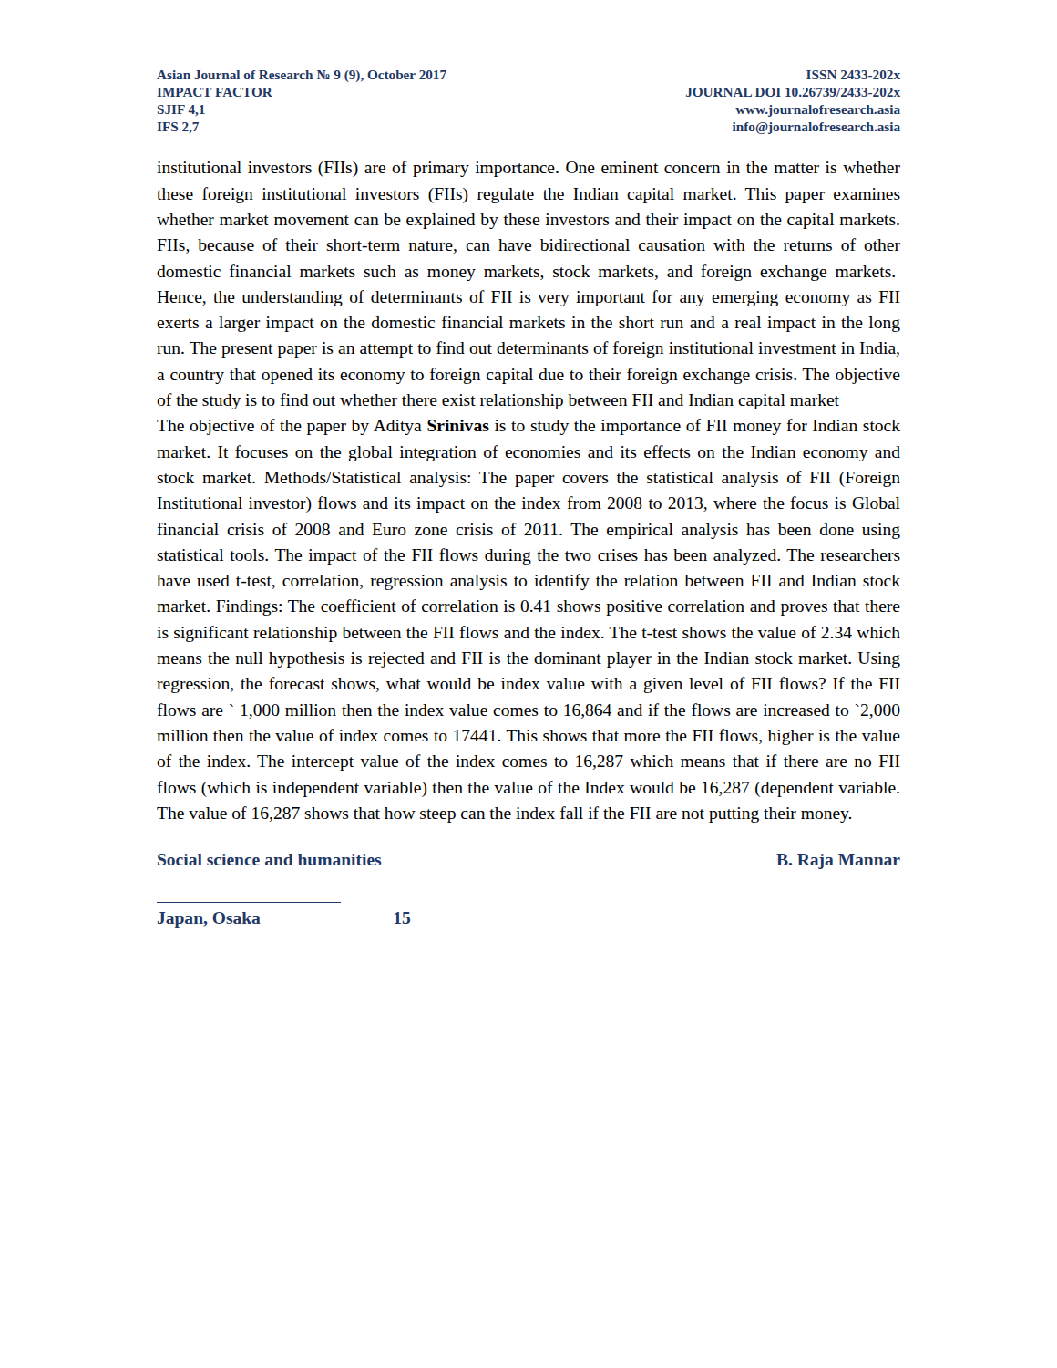| Asian Journal of Research № 9 (9), October 2017 | ISSN 2433-202x |
| IMPACT FACTOR | JOURNAL DOI 10.26739/2433-202x |
| SJIF 4,1 | www.journalofresearch.asia |
| IFS 2,7 | info@journalofresearch.asia |
institutional investors (FIIs) are of primary importance. One eminent concern in the matter is whether these foreign institutional investors (FIIs) regulate the Indian capital market. This paper examines whether market movement can be explained by these investors and their impact on the capital markets. FIIs, because of their short-term nature, can have bidirectional causation with the returns of other domestic financial markets such as money markets, stock markets, and foreign exchange markets. Hence, the understanding of determinants of FII is very important for any emerging economy as FII exerts a larger impact on the domestic financial markets in the short run and a real impact in the long run. The present paper is an attempt to find out determinants of foreign institutional investment in India, a country that opened its economy to foreign capital due to their foreign exchange crisis. The objective of the study is to find out whether there exist relationship between FII and Indian capital market
The objective of the paper by Aditya Srinivas is to study the importance of FII money for Indian stock market. It focuses on the global integration of economies and its effects on the Indian economy and stock market. Methods/Statistical analysis: The paper covers the statistical analysis of FII (Foreign Institutional investor) flows and its impact on the index from 2008 to 2013, where the focus is Global financial crisis of 2008 and Euro zone crisis of 2011. The empirical analysis has been done using statistical tools. The impact of the FII flows during the two crises has been analyzed. The researchers have used t-test, correlation, regression analysis to identify the relation between FII and Indian stock market. Findings: The coefficient of correlation is 0.41 shows positive correlation and proves that there is significant relationship between the FII flows and the index. The t-test shows the value of 2.34 which means the null hypothesis is rejected and FII is the dominant player in the Indian stock market. Using regression, the forecast shows, what would be index value with a given level of FII flows? If the FII flows are ` 1,000 million then the index value comes to 16,864 and if the flows are increased to `2,000 million then the value of index comes to 17441. This shows that more the FII flows, higher is the value of the index. The intercept value of the index comes to 16,287 which means that if there are no FII flows (which is independent variable) then the value of the Index would be 16,287 (dependent variable. The value of 16,287 shows that how steep can the index fall if the FII are not putting their money.
Social science and humanities B. Raja Mannar
Japan, Osaka 15